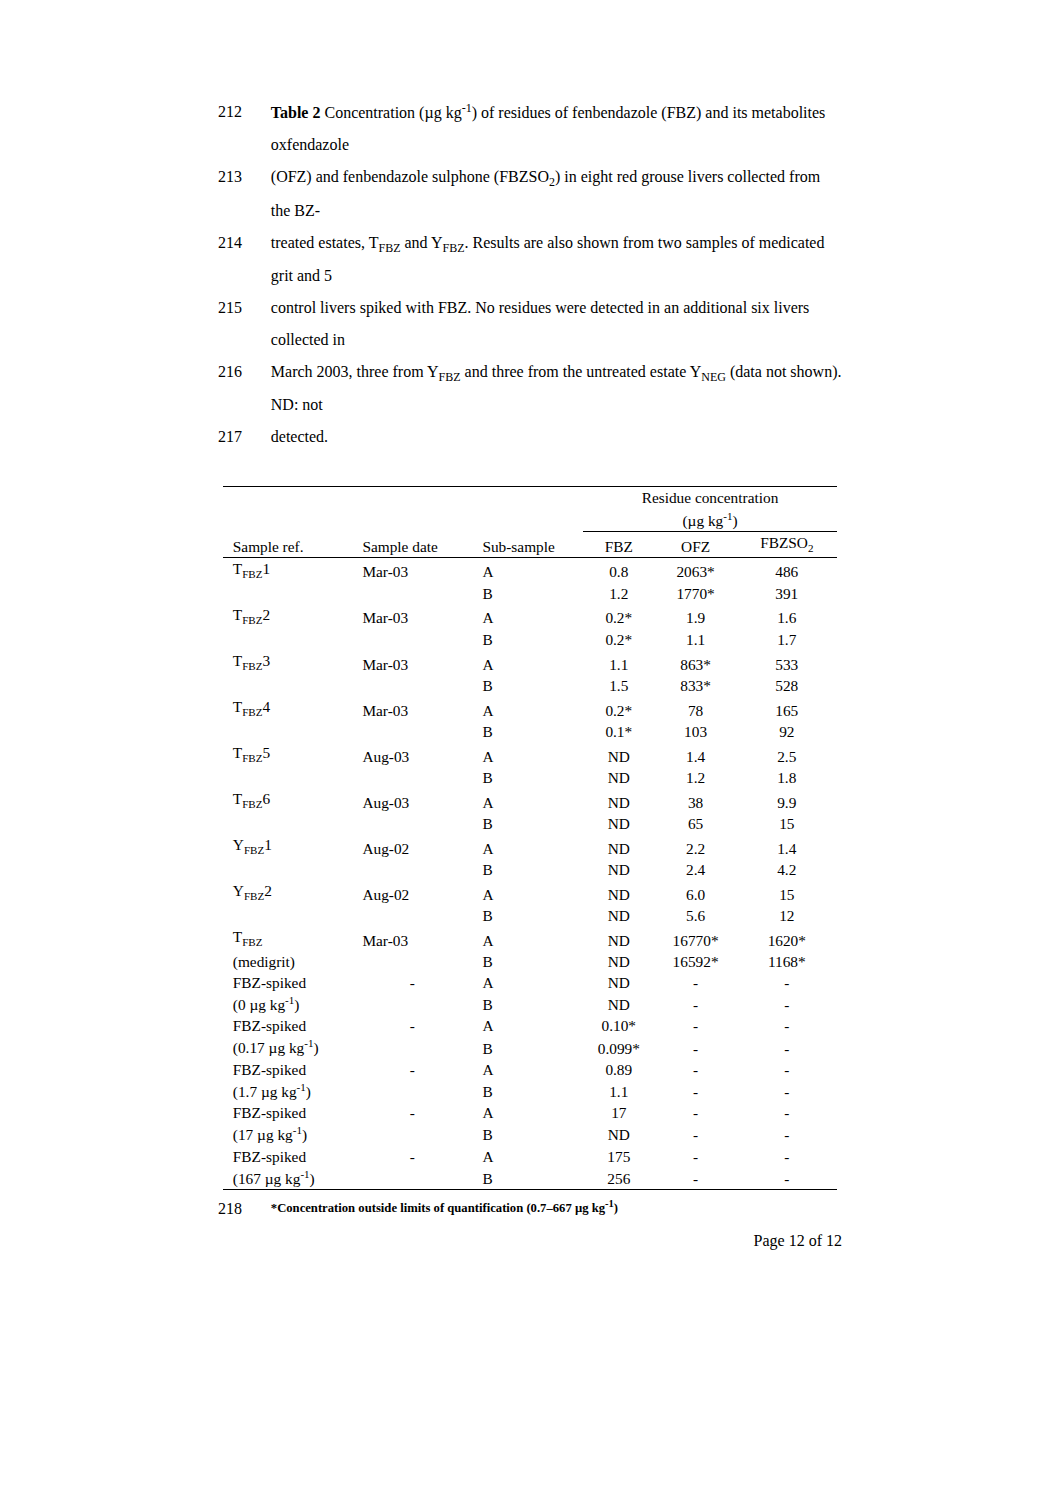212
Table 2 Concentration (µg kg-1) of residues of fenbendazole (FBZ) and its metabolites oxfendazole
213
(OFZ) and fenbendazole sulphone (FBZSO2) in eight red grouse livers collected from the BZ-
214
treated estates, TFBZ and YFBZ. Results are also shown from two samples of medicated grit and 5
215
control livers spiked with FBZ. No residues were detected in an additional six livers collected in
216
March 2003, three from YFBZ and three from the untreated estate YNEG (data not shown). ND: not
217
detected.
| | | | Residue concentration |
| --- | --- | --- | --- |
| | | | (µg kg -1 ) |
| Sample ref. | Sample date | Sub-sample | FBZ | OFZ | FBZSO 2 |
| T FBZ 1 | Mar-03 | A | 0.8 | 2063* | 486 |
| | | B | 1.2 | 1770* | 391 |
| T FBZ 2 | Mar-03 | A | 0.2* | 1.9 | 1.6 |
| | | B | 0.2* | 1.1 | 1.7 |
| T FBZ 3 | Mar-03 | A | 1.1 | 863* | 533 |
| | | B | 1.5 | 833* | 528 |
| T FBZ 4 | Mar-03 | A | 0.2* | 78 | 165 |
| | | B | 0.1* | 103 | 92 |
| T FBZ 5 | Aug-03 | A | ND | 1.4 | 2.5 |
| | | B | ND | 1.2 | 1.8 |
| T FBZ 6 | Aug-03 | A | ND | 38 | 9.9 |
| | | B | ND | 65 | 15 |
| Y FBZ 1 | Aug-02 | A | ND | 2.2 | 1.4 |
| | | B | ND | 2.4 | 4.2 |
| Y FBZ 2 | Aug-02 | A | ND | 6.0 | 15 |
| | | B | ND | 5.6 | 12 |
| T FBZ | Mar-03 | A | ND | 16770* | 1620* |
| (medigrit) | | B | ND | 16592* | 1168* |
| FBZ-spiked | - | A | ND | - | - |
| (0 µg kg -1 ) | | B | ND | - | - |
| FBZ-spiked | - | A | 0.10* | - | - |
| (0.17 µg kg -1 ) | | B | 0.099* | - | - |
| FBZ-spiked | - | A | 0.89 | - | - |
| (1.7 µg kg -1 ) | | B | 1.1 | - | - |
| FBZ-spiked | - | A | 17 | - | - |
| (17 µg kg -1 ) | | B | ND | - | - |
| FBZ-spiked | - | A | 175 | - | - |
| (167 µg kg -1 ) | | B | 256 | - | - |
218
*Concentration outside limits of quantification (0.7–667 µg kg-1)
Page 12 of 12